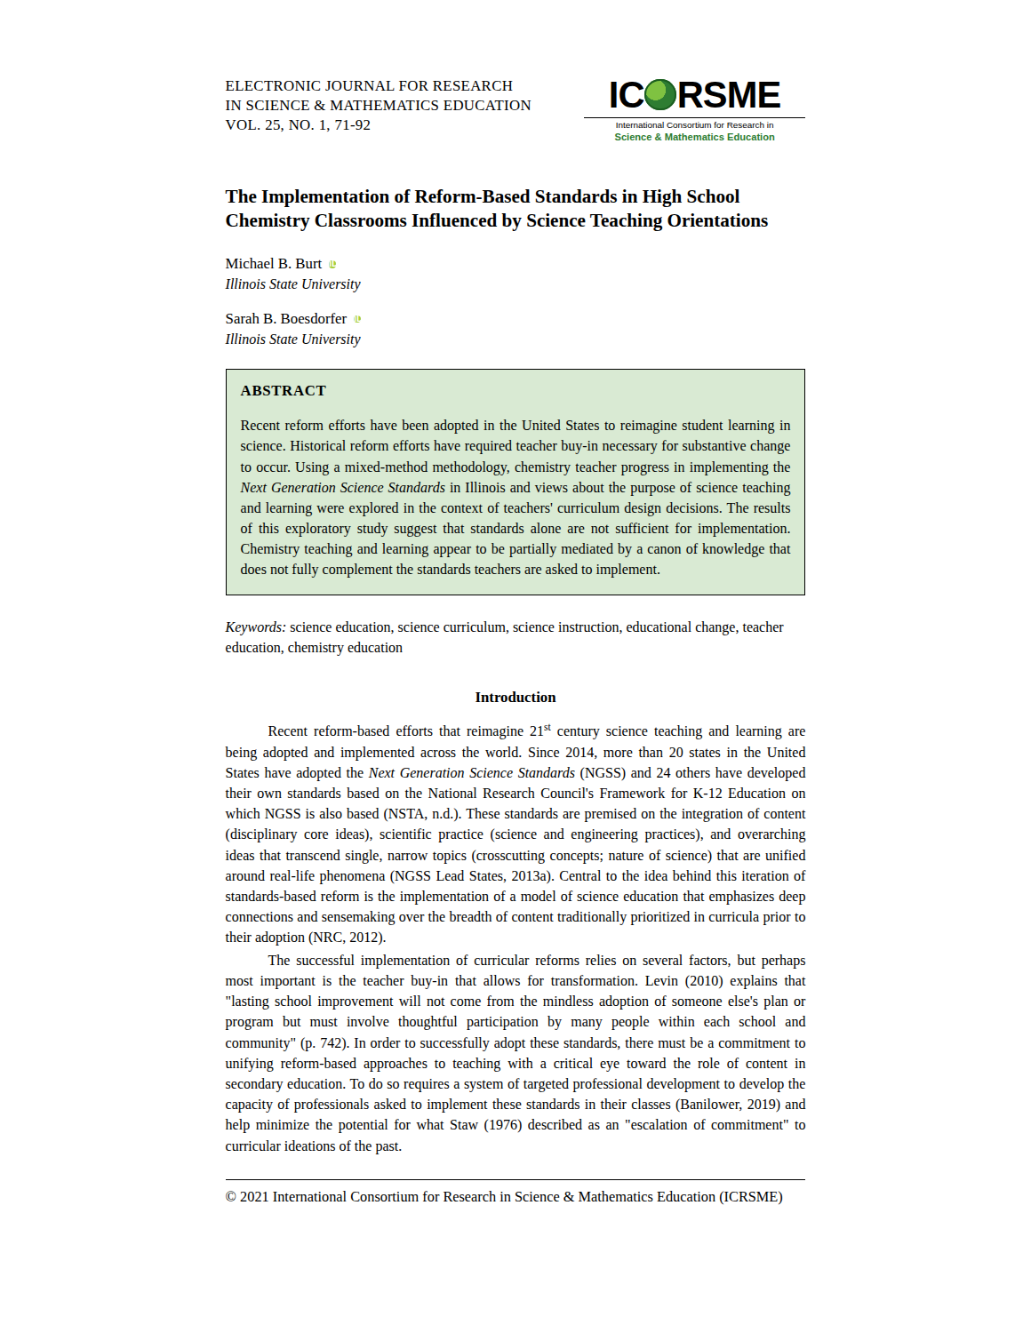Electronic Journal for Research
in Science & Mathematics Education
Vol. 25, No. 1, 71-92
IC RSME
International Consortium for Research in
Science & Mathematics Education
The Implementation of Reform-Based Standards in High School Chemistry Classrooms Influenced by Science Teaching Orientations
Michael B. Burt iD
Illinois State University
Sarah B. Boesdorfer iD
Illinois State University
ABSTRACT
Recent reform efforts have been adopted in the United States to reimagine student learning in science. Historical reform efforts have required teacher buy-in necessary for substantive change to occur. Using a mixed-method methodology, chemistry teacher progress in implementing the Next Generation Science Standards in Illinois and views about the purpose of science teaching and learning were explored in the context of teachers' curriculum design decisions. The results of this exploratory study suggest that standards alone are not sufficient for implementation. Chemistry teaching and learning appear to be partially mediated by a canon of knowledge that does not fully complement the standards teachers are asked to implement.
Keywords: science education, science curriculum, science instruction, educational change, teacher education, chemistry education
Introduction
Recent reform-based efforts that reimagine 21st century science teaching and learning are being adopted and implemented across the world. Since 2014, more than 20 states in the United States have adopted the Next Generation Science Standards (NGSS) and 24 others have developed their own standards based on the National Research Council's Framework for K-12 Education on which NGSS is also based (NSTA, n.d.). These standards are premised on the integration of content (disciplinary core ideas), scientific practice (science and engineering practices), and overarching ideas that transcend single, narrow topics (crosscutting concepts; nature of science) that are unified around real-life phenomena (NGSS Lead States, 2013a). Central to the idea behind this iteration of standards-based reform is the implementation of a model of science education that emphasizes deep connections and sensemaking over the breadth of content traditionally prioritized in curricula prior to their adoption (NRC, 2012).
The successful implementation of curricular reforms relies on several factors, but perhaps most important is the teacher buy-in that allows for transformation. Levin (2010) explains that "lasting school improvement will not come from the mindless adoption of someone else's plan or program but must involve thoughtful participation by many people within each school and community" (p. 742). In order to successfully adopt these standards, there must be a commitment to unifying reform-based approaches to teaching with a critical eye toward the role of content in secondary education. To do so requires a system of targeted professional development to develop the capacity of professionals asked to implement these standards in their classes (Banilower, 2019) and help minimize the potential for what Staw (1976) described as an "escalation of commitment" to curricular ideations of the past.
© 2021 International Consortium for Research in Science & Mathematics Education (ICRSME)